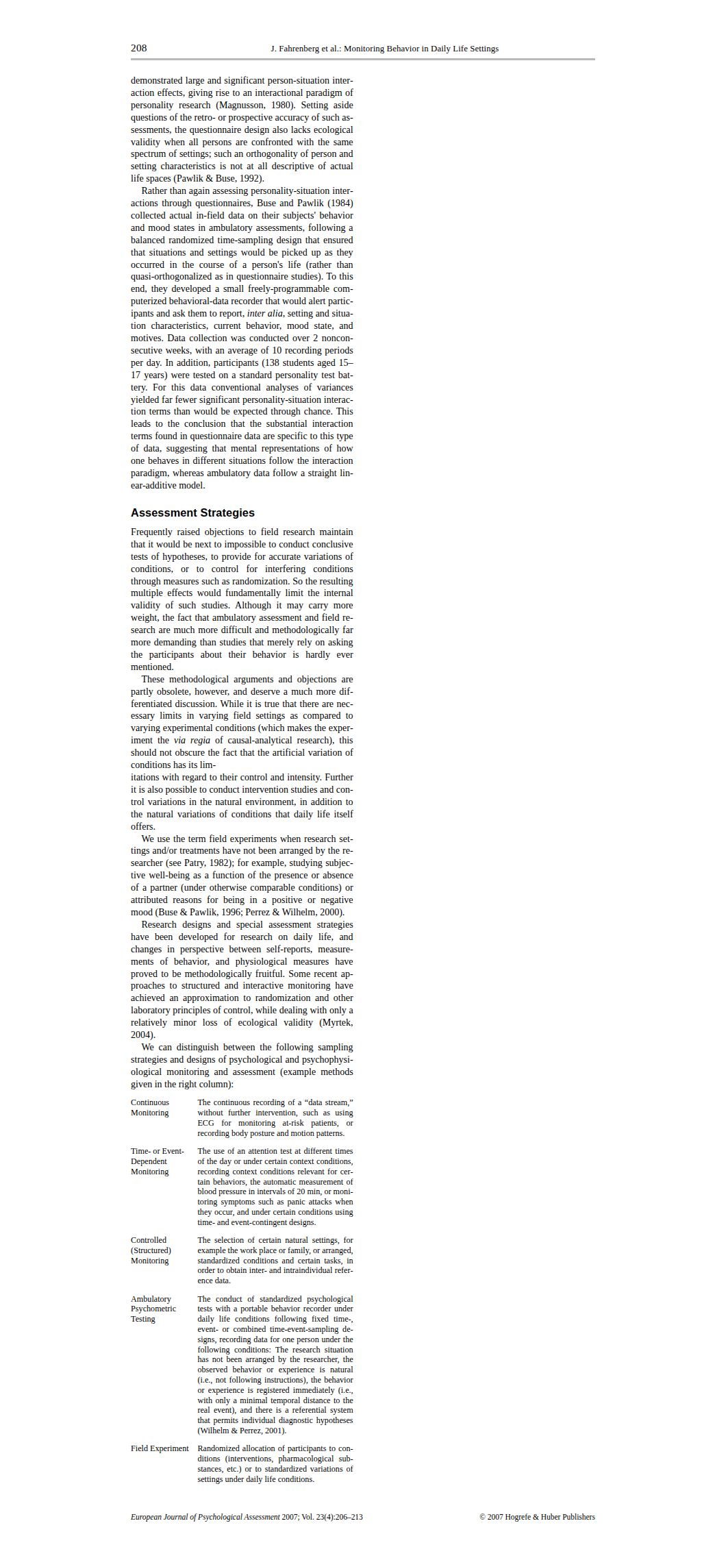208
J. Fahrenberg et al.: Monitoring Behavior in Daily Life Settings
demonstrated large and significant person-situation interaction effects, giving rise to an interactional paradigm of personality research (Magnusson, 1980). Setting aside questions of the retro- or prospective accuracy of such assessments, the questionnaire design also lacks ecological validity when all persons are confronted with the same spectrum of settings; such an orthogonality of person and setting characteristics is not at all descriptive of actual life spaces (Pawlik & Buse, 1992).
Rather than again assessing personality-situation interactions through questionnaires, Buse and Pawlik (1984) collected actual in-field data on their subjects' behavior and mood states in ambulatory assessments, following a balanced randomized time-sampling design that ensured that situations and settings would be picked up as they occurred in the course of a person's life (rather than quasi-orthogonalized as in questionnaire studies). To this end, they developed a small freely-programmable computerized behavioral-data recorder that would alert participants and ask them to report, inter alia, setting and situation characteristics, current behavior, mood state, and motives. Data collection was conducted over 2 nonconsecutive weeks, with an average of 10 recording periods per day. In addition, participants (138 students aged 15–17 years) were tested on a standard personality test battery. For this data conventional analyses of variances yielded far fewer significant personality-situation interaction terms than would be expected through chance. This leads to the conclusion that the substantial interaction terms found in questionnaire data are specific to this type of data, suggesting that mental representations of how one behaves in different situations follow the interaction paradigm, whereas ambulatory data follow a straight linear-additive model.
Assessment Strategies
Frequently raised objections to field research maintain that it would be next to impossible to conduct conclusive tests of hypotheses, to provide for accurate variations of conditions, or to control for interfering conditions through measures such as randomization. So the resulting multiple effects would fundamentally limit the internal validity of such studies. Although it may carry more weight, the fact that ambulatory assessment and field research are much more difficult and methodologically far more demanding than studies that merely rely on asking the participants about their behavior is hardly ever mentioned.
These methodological arguments and objections are partly obsolete, however, and deserve a much more differentiated discussion. While it is true that there are necessary limits in varying field settings as compared to varying experimental conditions (which makes the experiment the via regia of causal-analytical research), this should not obscure the fact that the artificial variation of conditions has its lim-
itations with regard to their control and intensity. Further it is also possible to conduct intervention studies and control variations in the natural environment, in addition to the natural variations of conditions that daily life itself offers.
We use the term field experiments when research settings and/or treatments have not been arranged by the researcher (see Patry, 1982); for example, studying subjective well-being as a function of the presence or absence of a partner (under otherwise comparable conditions) or attributed reasons for being in a positive or negative mood (Buse & Pawlik, 1996; Perrez & Wilhelm, 2000).
Research designs and special assessment strategies have been developed for research on daily life, and changes in perspective between self-reports, measurements of behavior, and physiological measures have proved to be methodologically fruitful. Some recent approaches to structured and interactive monitoring have achieved an approximation to randomization and other laboratory principles of control, while dealing with only a relatively minor loss of ecological validity (Myrtek, 2004).
We can distinguish between the following sampling strategies and designs of psychological and psychophysiological monitoring and assessment (example methods given in the right column):
| Continuous Monitoring | The continuous recording of a “data stream,” without further intervention, such as using ECG for monitoring at-risk patients, or recording body posture and motion patterns. |
| Time- or Event-Dependent Monitoring | The use of an attention test at different times of the day or under certain context conditions, recording context conditions relevant for certain behaviors, the automatic measurement of blood pressure in intervals of 20 min, or monitoring symptoms such as panic attacks when they occur, and under certain conditions using time- and event-contingent designs. |
| Controlled (Structured) Monitoring | The selection of certain natural settings, for example the work place or family, or arranged, standardized conditions and certain tasks, in order to obtain inter- and intraindividual reference data. |
| Ambulatory Psychometric Testing | The conduct of standardized psychological tests with a portable behavior recorder under daily life conditions following fixed time-, event- or combined time-event-sampling designs, recording data for one person under the following conditions: The research situation has not been arranged by the researcher, the observed behavior or experience is natural (i.e., not following instructions), the behavior or experience is registered immediately (i.e., with only a minimal temporal distance to the real event), and there is a referential system that permits individual diagnostic hypotheses (Wilhelm & Perrez, 2001). |
| Field Experiment | Randomized allocation of participants to conditions (interventions, pharmacological substances, etc.) or to standardized variations of settings under daily life conditions. |
European Journal of Psychological Assessment 2007; Vol. 23(4):206–213
© 2007 Hogrefe & Huber Publishers